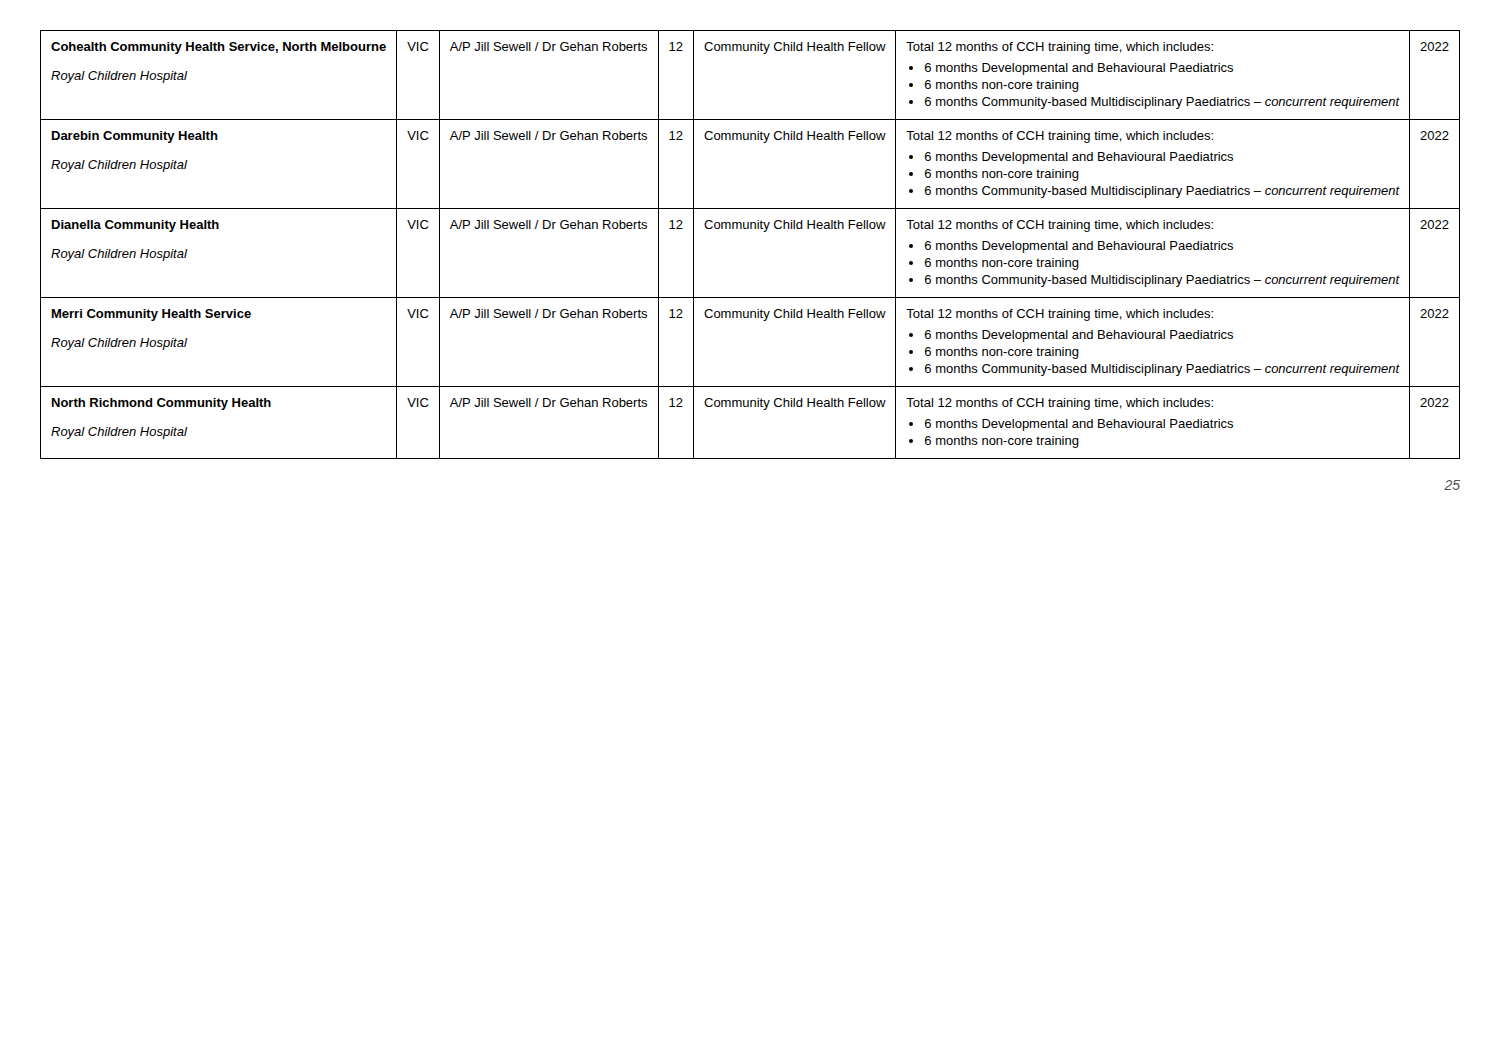| Cohealth Community Health Service, North Melbourne Royal Children Hospital | VIC | A/P Jill Sewell / Dr Gehan Roberts | 12 | Community Child Health Fellow | Total 12 months of CCH training time, which includes: 6 months Developmental and Behavioural Paediatrics 6 months non-core training 6 months Community-based Multidisciplinary Paediatrics – concurrent requirement | 2022 |
| Darebin Community Health Royal Children Hospital | VIC | A/P Jill Sewell / Dr Gehan Roberts | 12 | Community Child Health Fellow | Total 12 months of CCH training time, which includes: 6 months Developmental and Behavioural Paediatrics 6 months non-core training 6 months Community-based Multidisciplinary Paediatrics – concurrent requirement | 2022 |
| Dianella Community Health Royal Children Hospital | VIC | A/P Jill Sewell / Dr Gehan Roberts | 12 | Community Child Health Fellow | Total 12 months of CCH training time, which includes: 6 months Developmental and Behavioural Paediatrics 6 months non-core training 6 months Community-based Multidisciplinary Paediatrics – concurrent requirement | 2022 |
| Merri Community Health Service Royal Children Hospital | VIC | A/P Jill Sewell / Dr Gehan Roberts | 12 | Community Child Health Fellow | Total 12 months of CCH training time, which includes: 6 months Developmental and Behavioural Paediatrics 6 months non-core training 6 months Community-based Multidisciplinary Paediatrics – concurrent requirement | 2022 |
| North Richmond Community Health Royal Children Hospital | VIC | A/P Jill Sewell / Dr Gehan Roberts | 12 | Community Child Health Fellow | Total 12 months of CCH training time, which includes: 6 months Developmental and Behavioural Paediatrics 6 months non-core training | 2022 |
25